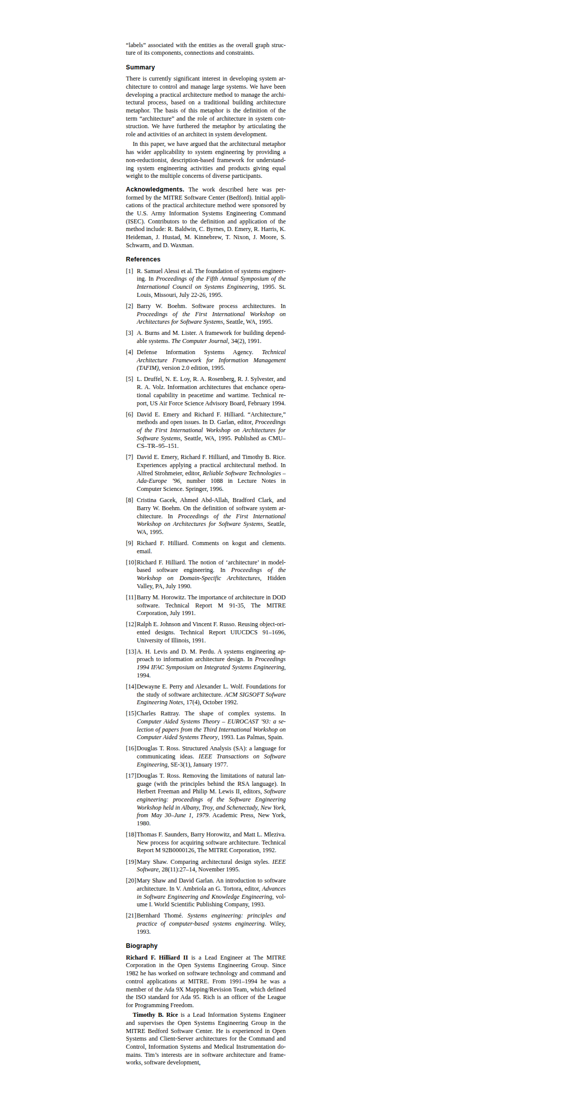“labels” associated with the entities as the overall graph structure of its components, connections and constraints.
Summary
There is currently significant interest in developing system architecture to control and manage large systems. We have been developing a practical architecture method to manage the architectural process, based on a traditional building architecture metaphor. The basis of this metaphor is the definition of the term “architecture” and the role of architecture in system construction. We have furthered the metaphor by articulating the role and activities of an architect in system development.
In this paper, we have argued that the architectural metaphor has wider applicability to system engineering by providing a non-reductionist, description-based framework for understanding system engineering activities and products giving equal weight to the multiple concerns of diverse participants.
Acknowledgments. The work described here was performed by the MITRE Software Center (Bedford). Initial applications of the practical architecture method were sponsored by the U.S. Army Information Systems Engineering Command (ISEC). Contributors to the definition and application of the method include: R. Baldwin, C. Byrnes, D. Emery, R. Harris, K. Heideman, J. Hustad, M. Kinnebrew, T. Nixon, J. Moore, S. Schwarm, and D. Waxman.
References
[1] R. Samuel Alessi et al. The foundation of systems engineering. In Proceedings of the Fifth Annual Symposium of the International Council on Systems Engineering, 1995. St. Louis, Missouri, July 22-26, 1995.
[2] Barry W. Boehm. Software process architectures. In Proceedings of the First International Workshop on Architectures for Software Systems, Seattle, WA, 1995.
[3] A. Burns and M. Lister. A framework for building dependable systems. The Computer Journal, 34(2), 1991.
[4] Defense Information Systems Agency. Technical Architecture Framework for Information Management (TAFIM), version 2.0 edition, 1995.
[5] L. Druffel, N. E. Loy, R. A. Rosenberg, R. J. Sylvester, and R. A. Volz. Information architectures that enchance operational capability in peacetime and wartime. Technical report, US Air Force Science Advisory Board, February 1994.
[6] David E. Emery and Richard F. Hilliard. “Architecture,” methods and open issues. In D. Garlan, editor, Proceedings of the First International Workshop on Architectures for Software Systems, Seattle, WA, 1995. Published as CMU–CS–TR–95–151.
[7] David E. Emery, Richard F. Hilliard, and Timothy B. Rice. Experiences applying a practical architectural method. In Alfred Strohmeier, editor, Reliable Software Technologies – Ada-Europe ’96, number 1088 in Lecture Notes in Computer Science. Springer, 1996.
[8] Cristina Gacek, Ahmed Abd-Allah, Bradford Clark, and Barry W. Boehm. On the definition of software system architecture. In Proceedings of the First International Workshop on Architectures for Software Systems, Seattle, WA, 1995.
[9] Richard F. Hilliard. Comments on kogut and clements. email.
[10] Richard F. Hilliard. The notion of ‘architecture’ in model-based software engineering. In Proceedings of the Workshop on Domain-Specific Architectures, Hidden Valley, PA, July 1990.
[11] Barry M. Horowitz. The importance of architecture in DOD software. Technical Report M 91-35, The MITRE Corporation, July 1991.
[12] Ralph E. Johnson and Vincent F. Russo. Reusing object-oriented designs. Technical Report UIUCDCS 91–1696, University of Illinois, 1991.
[13] A. H. Levis and D. M. Perdu. A systems engineering approach to information architecture design. In Proceedings 1994 IFAC Symposium on Integrated Systems Engineering, 1994.
[14] Dewayne E. Perry and Alexander L. Wolf. Foundations for the study of software architecture. ACM SIGSOFT Sofware Engineering Notes, 17(4), October 1992.
[15] Charles Rattray. The shape of complex systems. In Computer Aided Systems Theory – EUROCAST ’93: a selection of papers from the Third International Workshop on Computer Aided Systems Theory, 1993. Las Palmas, Spain.
[16] Douglas T. Ross. Structured Analysis (SA): a language for communicating ideas. IEEE Transactions on Software Engineering, SE-3(1), January 1977.
[17] Douglas T. Ross. Removing the limitations of natural language (with the principles behind the RSA language). In Herbert Freeman and Philip M. Lewis II, editors, Software engineering: proceedings of the Software Engineering Workshop held in Albany, Troy, and Schenectady, New York, from May 30–June 1, 1979. Academic Press, New York, 1980.
[18] Thomas F. Saunders, Barry Horowitz, and Matt L. Mleziva. New process for acquiring software architecture. Technical Report M 92B0000126, The MITRE Corporation, 1992.
[19] Mary Shaw. Comparing architectural design styles. IEEE Software, 28(11):27–14, November 1995.
[20] Mary Shaw and David Garlan. An introduction to software architecture. In V. Ambriola an G. Tortora, editor, Advances in Software Engineering and Knowledge Engineering, volume I. World Scientific Publishing Company, 1993.
[21] Bernhard Thomé. Systems engineering: principles and practice of computer-based systems engineering. Wiley, 1993.
Biography
Richard F. Hilliard II is a Lead Engineer at The MITRE Corporation in the Open Systems Engineering Group. Since 1982 he has worked on software technology and command and control applications at MITRE. From 1991–1994 he was a member of the Ada 9X Mapping/Revision Team, which defined the ISO standard for Ada 95. Rich is an officer of the League for Programming Freedom.
Timothy B. Rice is a Lead Information Systems Engineer and supervises the Open Systems Engineering Group in the MITRE Bedford Software Center. He is experienced in Open Systems and Client-Server architectures for the Command and Control, Information Systems and Medical Instrumentation domains. Tim’s interests are in software architecture and frameworks, software development,